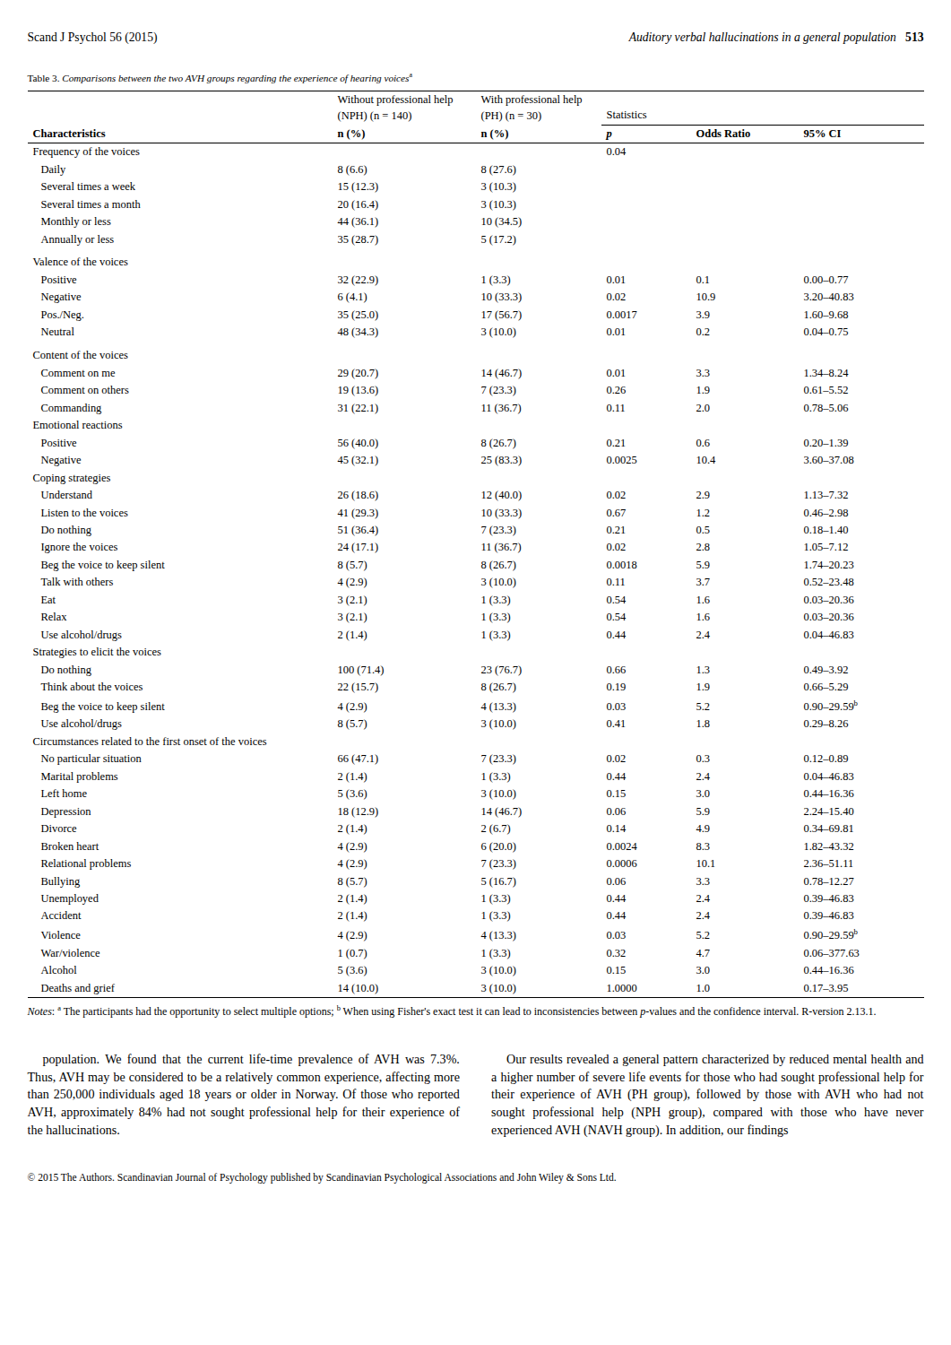Scand J Psychol 56 (2015)
Auditory verbal hallucinations in a general population 513
Table 3. Comparisons between the two AVH groups regarding the experience of hearing voices a
| | Without professional help (NPH) (n = 140) | With professional help (PH) (n = 30) | Statistics |
| --- | --- | --- | --- |
| Characteristics | n (%) | n (%) | p | Odds Ratio | 95% CI |
| Frequency of the voices | | | 0.04 | | |
| Daily | 8 (6.6) | 8 (27.6) | | | |
| Several times a week | 15 (12.3) | 3 (10.3) | | | |
| Several times a month | 20 (16.4) | 3 (10.3) | | | |
| Monthly or less | 44 (36.1) | 10 (34.5) | | | |
| Annually or less | 35 (28.7) | 5 (17.2) | | | |
| Valence of the voices | | | | | |
| Positive | 32 (22.9) | 1 (3.3) | 0.01 | 0.1 | 0.00–0.77 |
| Negative | 6 (4.1) | 10 (33.3) | 0.02 | 10.9 | 3.20–40.83 |
| Pos./Neg. | 35 (25.0) | 17 (56.7) | 0.0017 | 3.9 | 1.60–9.68 |
| Neutral | 48 (34.3) | 3 (10.0) | 0.01 | 0.2 | 0.04–0.75 |
| Content of the voices | | | | | |
| Comment on me | 29 (20.7) | 14 (46.7) | 0.01 | 3.3 | 1.34–8.24 |
| Comment on others | 19 (13.6) | 7 (23.3) | 0.26 | 1.9 | 0.61–5.52 |
| Commanding | 31 (22.1) | 11 (36.7) | 0.11 | 2.0 | 0.78–5.06 |
| Emotional reactions | | | | | |
| Positive | 56 (40.0) | 8 (26.7) | 0.21 | 0.6 | 0.20–1.39 |
| Negative | 45 (32.1) | 25 (83.3) | 0.0025 | 10.4 | 3.60–37.08 |
| Coping strategies | | | | | |
| Understand | 26 (18.6) | 12 (40.0) | 0.02 | 2.9 | 1.13–7.32 |
| Listen to the voices | 41 (29.3) | 10 (33.3) | 0.67 | 1.2 | 0.46–2.98 |
| Do nothing | 51 (36.4) | 7 (23.3) | 0.21 | 0.5 | 0.18–1.40 |
| Ignore the voices | 24 (17.1) | 11 (36.7) | 0.02 | 2.8 | 1.05–7.12 |
| Beg the voice to keep silent | 8 (5.7) | 8 (26.7) | 0.0018 | 5.9 | 1.74–20.23 |
| Talk with others | 4 (2.9) | 3 (10.0) | 0.11 | 3.7 | 0.52–23.48 |
| Eat | 3 (2.1) | 1 (3.3) | 0.54 | 1.6 | 0.03–20.36 |
| Relax | 3 (2.1) | 1 (3.3) | 0.54 | 1.6 | 0.03–20.36 |
| Use alcohol/drugs | 2 (1.4) | 1 (3.3) | 0.44 | 2.4 | 0.04–46.83 |
| Strategies to elicit the voices | | | | | |
| Do nothing | 100 (71.4) | 23 (76.7) | 0.66 | 1.3 | 0.49–3.92 |
| Think about the voices | 22 (15.7) | 8 (26.7) | 0.19 | 1.9 | 0.66–5.29 |
| Beg the voice to keep silent | 4 (2.9) | 4 (13.3) | 0.03 | 5.2 | 0.90–29.59 b |
| Use alcohol/drugs | 8 (5.7) | 3 (10.0) | 0.41 | 1.8 | 0.29–8.26 |
| Circumstances related to the first onset of the voices | | | | | |
| No particular situation | 66 (47.1) | 7 (23.3) | 0.02 | 0.3 | 0.12–0.89 |
| Marital problems | 2 (1.4) | 1 (3.3) | 0.44 | 2.4 | 0.04–46.83 |
| Left home | 5 (3.6) | 3 (10.0) | 0.15 | 3.0 | 0.44–16.36 |
| Depression | 18 (12.9) | 14 (46.7) | 0.06 | 5.9 | 2.24–15.40 |
| Divorce | 2 (1.4) | 2 (6.7) | 0.14 | 4.9 | 0.34–69.81 |
| Broken heart | 4 (2.9) | 6 (20.0) | 0.0024 | 8.3 | 1.82–43.32 |
| Relational problems | 4 (2.9) | 7 (23.3) | 0.0006 | 10.1 | 2.36–51.11 |
| Bullying | 8 (5.7) | 5 (16.7) | 0.06 | 3.3 | 0.78–12.27 |
| Unemployed | 2 (1.4) | 1 (3.3) | 0.44 | 2.4 | 0.39–46.83 |
| Accident | 2 (1.4) | 1 (3.3) | 0.44 | 2.4 | 0.39–46.83 |
| Violence | 4 (2.9) | 4 (13.3) | 0.03 | 5.2 | 0.90–29.59 b |
| War/violence | 1 (0.7) | 1 (3.3) | 0.32 | 4.7 | 0.06–377.63 |
| Alcohol | 5 (3.6) | 3 (10.0) | 0.15 | 3.0 | 0.44–16.36 |
| Deaths and grief | 14 (10.0) | 3 (10.0) | 1.0000 | 1.0 | 0.17–3.95 |
Notes: a The participants had the opportunity to select multiple options; b When using Fisher's exact test it can lead to inconsistencies between p-values and the confidence interval. R-version 2.13.1.
population. We found that the current life-time prevalence of AVH was 7.3%. Thus, AVH may be considered to be a relatively common experience, affecting more than 250,000 individuals aged 18 years or older in Norway. Of those who reported AVH, approximately 84% had not sought professional help for their experience of the hallucinations.
Our results revealed a general pattern characterized by reduced mental health and a higher number of severe life events for those who had sought professional help for their experience of AVH (PH group), followed by those with AVH who had not sought professional help (NPH group), compared with those who have never experienced AVH (NAVH group). In addition, our findings
© 2015 The Authors. Scandinavian Journal of Psychology published by Scandinavian Psychological Associations and John Wiley & Sons Ltd.